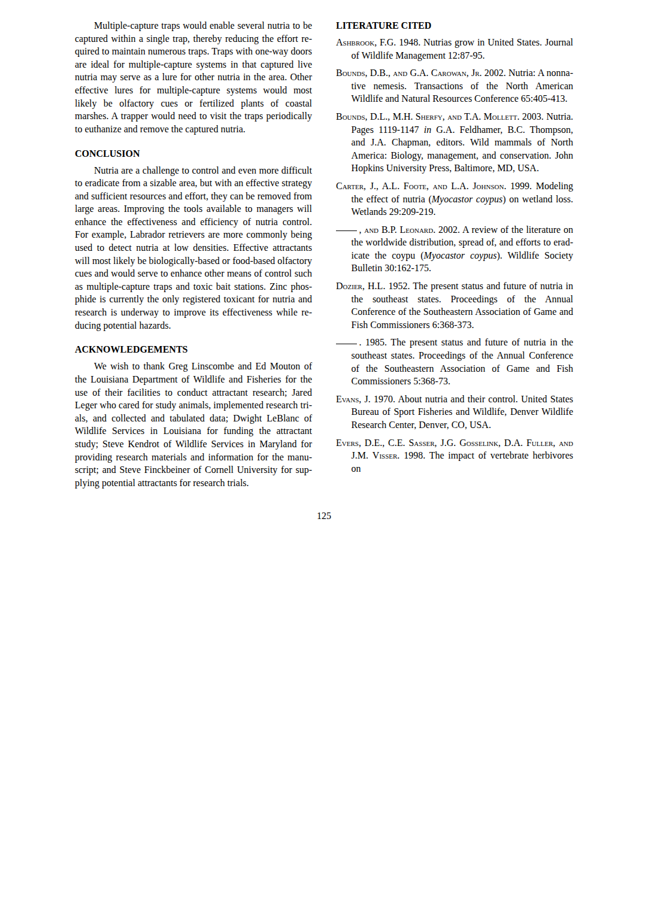Multiple-capture traps would enable several nutria to be captured within a single trap, thereby reducing the effort required to maintain numerous traps. Traps with one-way doors are ideal for multiple-capture systems in that captured live nutria may serve as a lure for other nutria in the area. Other effective lures for multiple-capture systems would most likely be olfactory cues or fertilized plants of coastal marshes. A trapper would need to visit the traps periodically to euthanize and remove the captured nutria.
Conclusion
Nutria are a challenge to control and even more difficult to eradicate from a sizable area, but with an effective strategy and sufficient resources and effort, they can be removed from large areas. Improving the tools available to managers will enhance the effectiveness and efficiency of nutria control. For example, Labrador retrievers are more commonly being used to detect nutria at low densities. Effective attractants will most likely be biologically-based or food-based olfactory cues and would serve to enhance other means of control such as multiple-capture traps and toxic bait stations. Zinc phosphide is currently the only registered toxicant for nutria and research is underway to improve its effectiveness while reducing potential hazards.
Acknowledgements
We wish to thank Greg Linscombe and Ed Mouton of the Louisiana Department of Wildlife and Fisheries for the use of their facilities to conduct attractant research; Jared Leger who cared for study animals, implemented research trials, and collected and tabulated data; Dwight LeBlanc of Wildlife Services in Louisiana for funding the attractant study; Steve Kendrot of Wildlife Services in Maryland for providing research materials and information for the manuscript; and Steve Finckbeiner of Cornell University for supplying potential attractants for research trials.
Literature Cited
Ashbrook, F.G. 1948. Nutrias grow in United States. Journal of Wildlife Management 12:87-95.
Bounds, D.B., and G.A. Carowan, Jr. 2002. Nutria: A nonnative nemesis. Transactions of the North American Wildlife and Natural Resources Conference 65:405-413.
Bounds, D.L., M.H. Sherfy, and T.A. Mollett. 2003. Nutria. Pages 1119-1147 in G.A. Feldhamer, B.C. Thompson, and J.A. Chapman, editors. Wild mammals of North America: Biology, management, and conservation. John Hopkins University Press, Baltimore, MD, USA.
Carter, J., A.L. Foote, and L.A. Johnson. 1999. Modeling the effect of nutria (Myocastor coypus) on wetland loss. Wetlands 29:209-219.
, and B.P. Leonard. 2002. A review of the literature on the worldwide distribution, spread of, and efforts to eradicate the coypu (Myocastor coypus). Wildlife Society Bulletin 30:162-175.
Dozier, H.L. 1952. The present status and future of nutria in the southeast states. Proceedings of the Annual Conference of the Southeastern Association of Game and Fish Commissioners 6:368-373.
. 1985. The present status and future of nutria in the southeast states. Proceedings of the Annual Conference of the Southeastern Association of Game and Fish Commissioners 5:368-73.
Evans, J. 1970. About nutria and their control. United States Bureau of Sport Fisheries and Wildlife, Denver Wildlife Research Center, Denver, CO, USA.
Evers, D.E., C.E. Sasser, J.G. Gosselink, D.A. Fuller, and J.M. Visser. 1998. The impact of vertebrate herbivores on
125